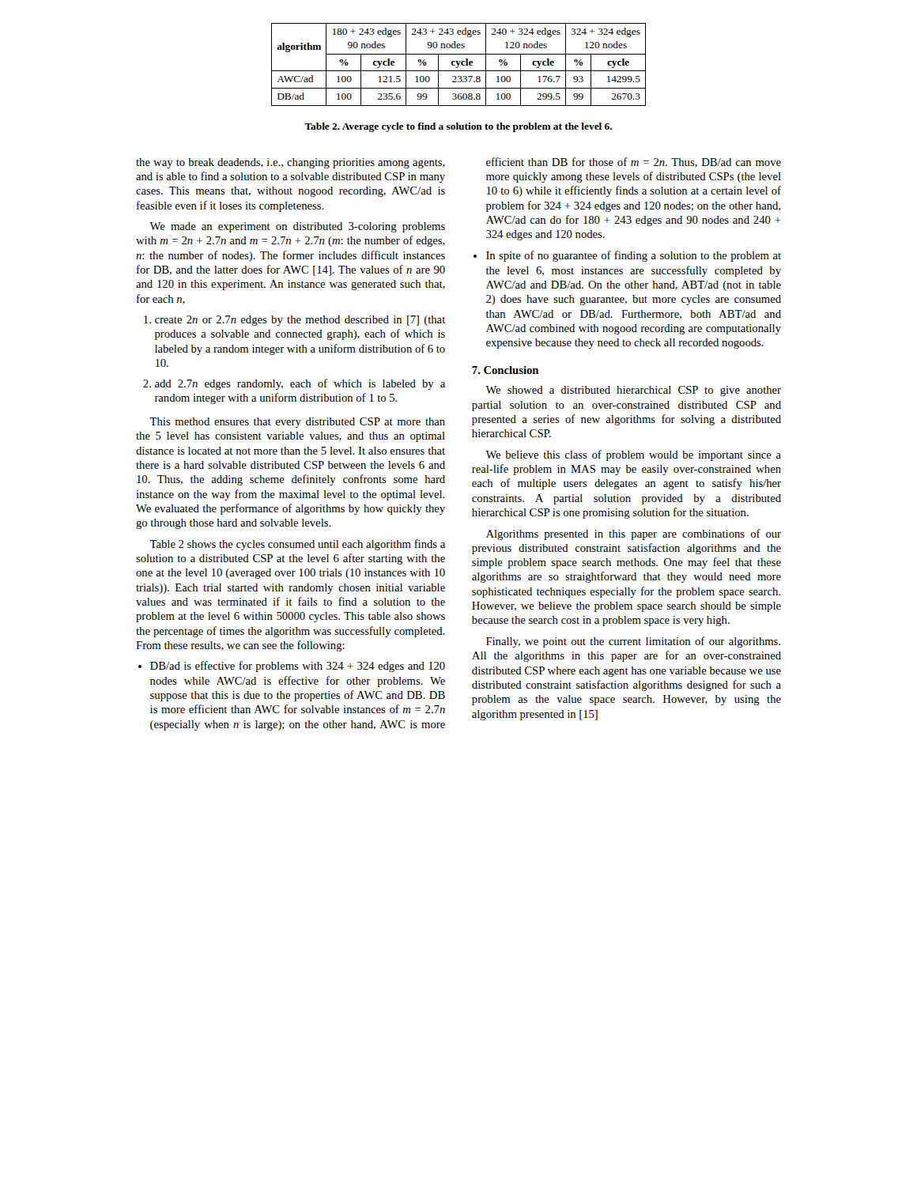| algorithm | 180 + 243 edges 90 nodes | 243 + 243 edges 90 nodes | 240 + 324 edges 120 nodes | 324 + 324 edges 120 nodes |
| --- | --- | --- | --- | --- |
| % | cycle | % | cycle | % | cycle | % | cycle |
| AWC/ad | 100 | 121.5 | 100 | 2337.8 | 100 | 176.7 | 93 | 14299.5 |
| DB/ad | 100 | 235.6 | 99 | 3608.8 | 100 | 299.5 | 99 | 2670.3 |
Table 2. Average cycle to find a solution to the problem at the level 6.
the way to break deadends, i.e., changing priorities among agents, and is able to find a solution to a solvable distributed CSP in many cases. This means that, without nogood recording, AWC/ad is feasible even if it loses its completeness.
We made an experiment on distributed 3-coloring problems with m = 2n + 2.7n and m = 2.7n + 2.7n (m: the number of edges, n: the number of nodes). The former includes difficult instances for DB, and the latter does for AWC [14]. The values of n are 90 and 120 in this experiment. An instance was generated such that, for each n,
create 2n or 2.7n edges by the method described in [7] (that produces a solvable and connected graph), each of which is labeled by a random integer with a uniform distribution of 6 to 10.
add 2.7n edges randomly, each of which is labeled by a random integer with a uniform distribution of 1 to 5.
This method ensures that every distributed CSP at more than the 5 level has consistent variable values, and thus an optimal distance is located at not more than the 5 level. It also ensures that there is a hard solvable distributed CSP between the levels 6 and 10. Thus, the adding scheme definitely confronts some hard instance on the way from the maximal level to the optimal level. We evaluated the performance of algorithms by how quickly they go through those hard and solvable levels.
Table 2 shows the cycles consumed until each algorithm finds a solution to a distributed CSP at the level 6 after starting with the one at the level 10 (averaged over 100 trials (10 instances with 10 trials)). Each trial started with randomly chosen initial variable values and was terminated if it fails to find a solution to the problem at the level 6 within 50000 cycles. This table also shows the percentage of times the algorithm was successfully completed. From these results, we can see the following:
DB/ad is effective for problems with 324 + 324 edges and 120 nodes while AWC/ad is effective for other problems. We suppose that this is due to the properties of AWC and DB. DB is more efficient than AWC for solvable instances of m = 2.7n (especially when n is large); on the other hand, AWC is more efficient than DB for those of m = 2n. Thus, DB/ad can move more quickly among these levels of distributed CSPs (the level 10 to 6) while it efficiently finds a solution at a certain level of problem for 324 + 324 edges and 120 nodes; on the other hand, AWC/ad can do for 180 + 243 edges and 90 nodes and 240 + 324 edges and 120 nodes.
In spite of no guarantee of finding a solution to the problem at the level 6, most instances are successfully completed by AWC/ad and DB/ad. On the other hand, ABT/ad (not in table 2) does have such guarantee, but more cycles are consumed than AWC/ad or DB/ad. Furthermore, both ABT/ad and AWC/ad combined with nogood recording are computationally expensive because they need to check all recorded nogoods.
7. Conclusion
We showed a distributed hierarchical CSP to give another partial solution to an over-constrained distributed CSP and presented a series of new algorithms for solving a distributed hierarchical CSP.
We believe this class of problem would be important since a real-life problem in MAS may be easily over-constrained when each of multiple users delegates an agent to satisfy his/her constraints. A partial solution provided by a distributed hierarchical CSP is one promising solution for the situation.
Algorithms presented in this paper are combinations of our previous distributed constraint satisfaction algorithms and the simple problem space search methods. One may feel that these algorithms are so straightforward that they would need more sophisticated techniques especially for the problem space search. However, we believe the problem space search should be simple because the search cost in a problem space is very high.
Finally, we point out the current limitation of our algorithms. All the algorithms in this paper are for an over-constrained distributed CSP where each agent has one variable because we use distributed constraint satisfaction algorithms designed for such a problem as the value space search. However, by using the algorithm presented in [15]